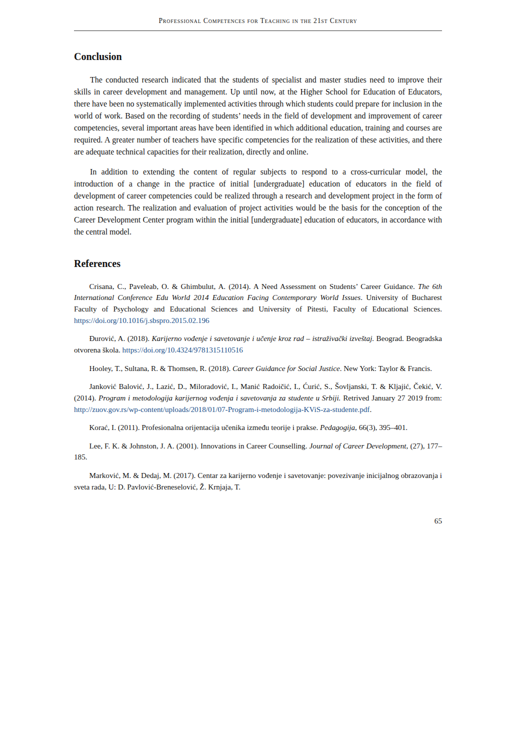Professional Competences for Teaching in the 21st Century
Conclusion
The conducted research indicated that the students of specialist and master studies need to improve their skills in career development and management. Up until now, at the Higher School for Education of Educators, there have been no systematically implemented activities through which students could prepare for inclusion in the world of work. Based on the recording of students’ needs in the field of development and improvement of career competencies, several important areas have been identified in which additional education, training and courses are required. A greater number of teachers have specific competencies for the realization of these activities, and there are adequate technical capacities for their realization, directly and online.
In addition to extending the content of regular subjects to respond to a cross-curricular model, the introduction of a change in the practice of initial [undergraduate] education of educators in the field of development of career competencies could be realized through a research and development project in the form of action research. The realization and evaluation of project activities would be the basis for the conception of the Career Development Center program within the initial [undergraduate] education of educators, in accordance with the central model.
References
Crisana, C., Paveleab, O. & Ghimbulut, A. (2014). A Need Assessment on Students’ Career Guidance. The 6th International Conference Edu World 2014 Education Facing Contemporary World Issues. University of Bucharest Faculty of Psychology and Educational Sciences and University of Pitesti, Faculty of Educational Sciences. https://doi.org/10.1016/j.sbspro.2015.02.196
Đurović, A. (2018). Karijerno vođenje i savetovanje i učenje kroz rad – istraživački izveštaj. Beograd. Beogradska otvorena škola. https://doi.org/10.4324/9781315110516
Hooley, T., Sultana, R. & Thomsen, R. (2018). Career Guidance for Social Justice. New York: Taylor & Francis.
Janković Balović, J., Lazić, D., Miloradović, I., Manić Radoičić, I., Ćurić, S., Šovljanski, T. & Kljajić, Čekić, V. (2014). Program i metodologija karijernog vođenja i savetovanja za studente u Srbiji. Retrived January 27 2019 from: http://zuov.gov.rs/wp-content/uploads/2018/01/07-Program-i-metodologija-KViS-za-studente.pdf.
Korać, I. (2011). Profesionalna orijentacija učenika između teorije i prakse. Pedagogija, 66(3), 395–401.
Lee, F. K. & Johnston, J. A. (2001). Innovations in Career Counselling. Journal of Career Development, (27), 177–185.
Marković, M. & Dedaj, M. (2017). Centar za karijerno vođenje i savetovanje: povezivanje inicijalnog obrazovanja i sveta rada, U: D. Pavlović-Breneselović, Ž. Krnjaja, T.
65